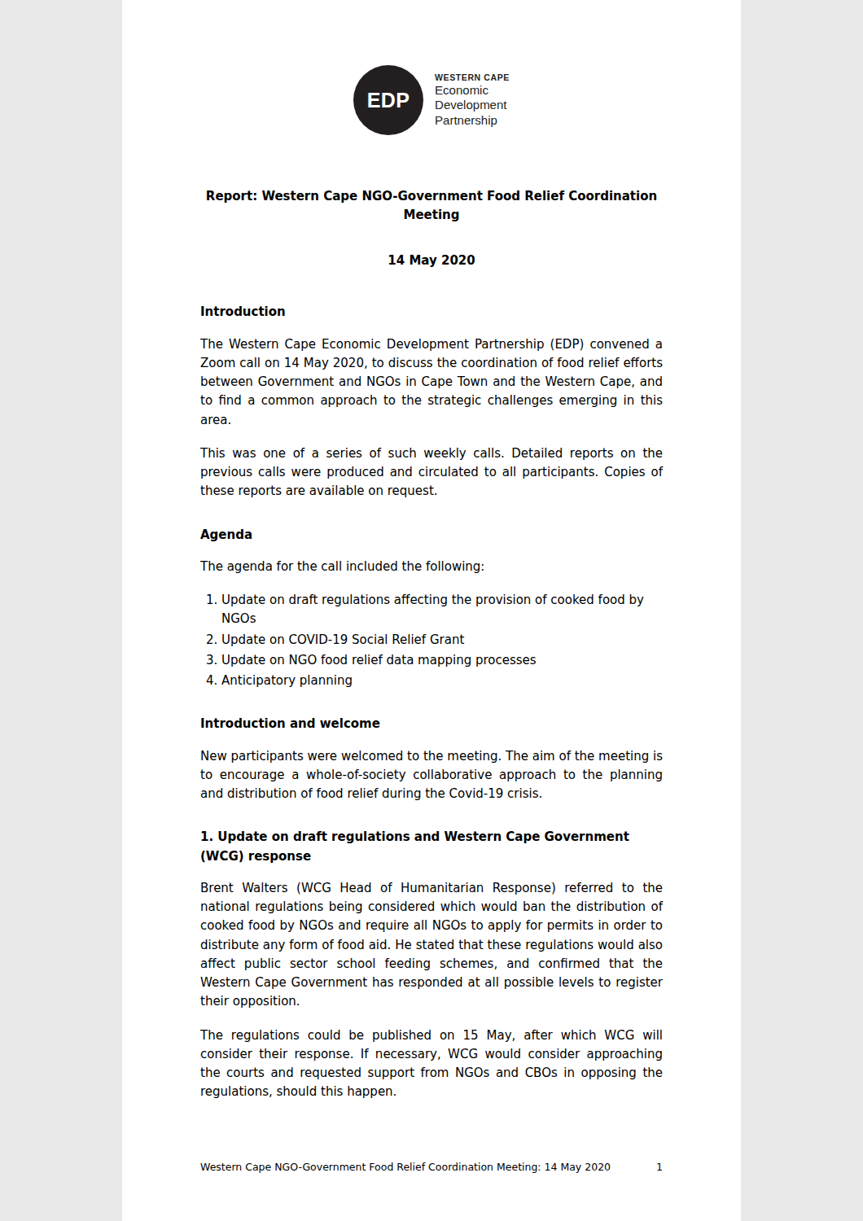EDP
Western Cape
Economic
Development
Partnership
Report: Western Cape NGO-Government Food Relief Coordination
Meeting
14 May 2020
Introduction
The Western Cape Economic Development Partnership (EDP) convened a Zoom call on 14 May 2020, to discuss the coordination of food relief efforts between Government and NGOs in Cape Town and the Western Cape, and to find a common approach to the strategic challenges emerging in this area.
This was one of a series of such weekly calls. Detailed reports on the previous calls were produced and circulated to all participants. Copies of these reports are available on request.
Agenda
The agenda for the call included the following:
Update on draft regulations affecting the provision of cooked food by NGOs
Update on COVID-19 Social Relief Grant
Update on NGO food relief data mapping processes
Anticipatory planning
Introduction and welcome
New participants were welcomed to the meeting. The aim of the meeting is to encourage a whole-of-society collaborative approach to the planning and distribution of food relief during the Covid-19 crisis.
1. Update on draft regulations and Western Cape Government (WCG) response
Brent Walters (WCG Head of Humanitarian Response) referred to the national regulations being considered which would ban the distribution of cooked food by NGOs and require all NGOs to apply for permits in order to distribute any form of food aid. He stated that these regulations would also affect public sector school feeding schemes, and confirmed that the Western Cape Government has responded at all possible levels to register their opposition.
The regulations could be published on 15 May, after which WCG will consider their response. If necessary, WCG would consider approaching the courts and requested support from NGOs and CBOs in opposing the regulations, should this happen.
Western Cape NGO-Government Food Relief Coordination Meeting: 14 May 2020 1